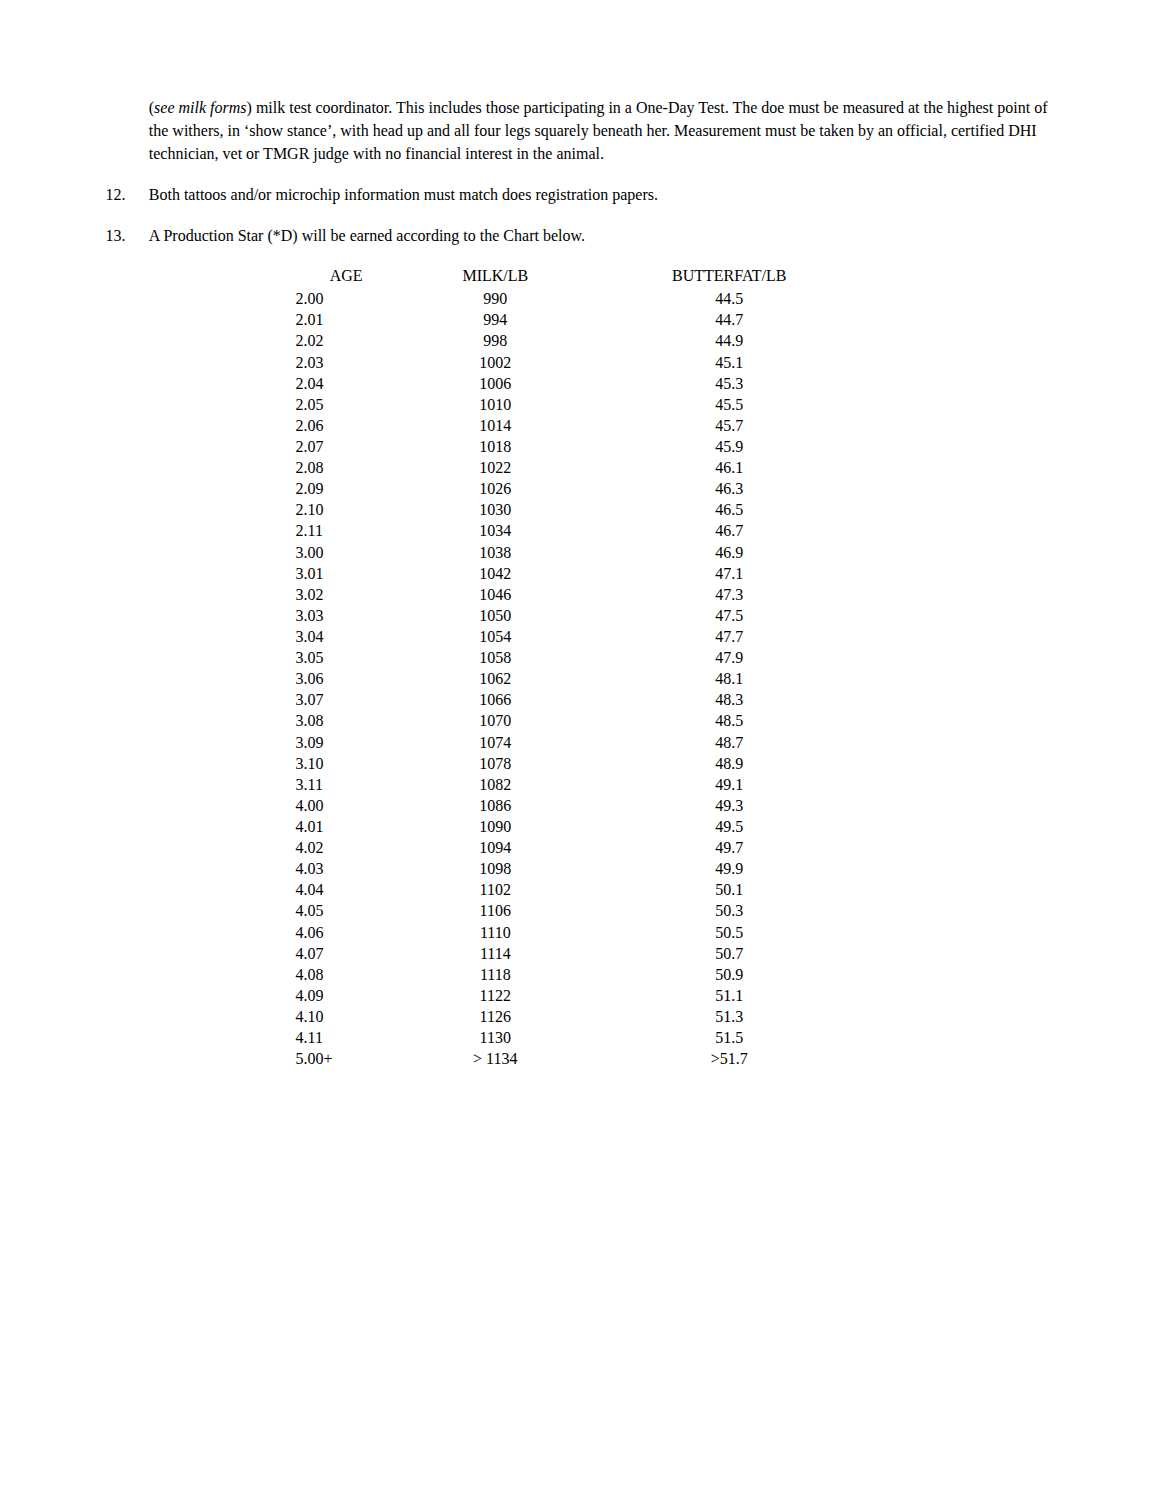(see milk forms) milk test coordinator. This includes those participating in a One-Day Test. The doe must be measured at the highest point of the withers, in ‘show stance’, with head up and all four legs squarely beneath her. Measurement must be taken by an official, certified DHI technician, vet or TMGR judge with no financial interest in the animal.
12. Both tattoos and/or microchip information must match does registration papers.
13. A Production Star (*D) will be earned according to the Chart below.
| AGE | MILK/LB | BUTTERFAT/LB |
| --- | --- | --- |
| 2.00 | 990 | 44.5 |
| 2.01 | 994 | 44.7 |
| 2.02 | 998 | 44.9 |
| 2.03 | 1002 | 45.1 |
| 2.04 | 1006 | 45.3 |
| 2.05 | 1010 | 45.5 |
| 2.06 | 1014 | 45.7 |
| 2.07 | 1018 | 45.9 |
| 2.08 | 1022 | 46.1 |
| 2.09 | 1026 | 46.3 |
| 2.10 | 1030 | 46.5 |
| 2.11 | 1034 | 46.7 |
| 3.00 | 1038 | 46.9 |
| 3.01 | 1042 | 47.1 |
| 3.02 | 1046 | 47.3 |
| 3.03 | 1050 | 47.5 |
| 3.04 | 1054 | 47.7 |
| 3.05 | 1058 | 47.9 |
| 3.06 | 1062 | 48.1 |
| 3.07 | 1066 | 48.3 |
| 3.08 | 1070 | 48.5 |
| 3.09 | 1074 | 48.7 |
| 3.10 | 1078 | 48.9 |
| 3.11 | 1082 | 49.1 |
| 4.00 | 1086 | 49.3 |
| 4.01 | 1090 | 49.5 |
| 4.02 | 1094 | 49.7 |
| 4.03 | 1098 | 49.9 |
| 4.04 | 1102 | 50.1 |
| 4.05 | 1106 | 50.3 |
| 4.06 | 1110 | 50.5 |
| 4.07 | 1114 | 50.7 |
| 4.08 | 1118 | 50.9 |
| 4.09 | 1122 | 51.1 |
| 4.10 | 1126 | 51.3 |
| 4.11 | 1130 | 51.5 |
| 5.00+ | > 1134 | >51.7 |